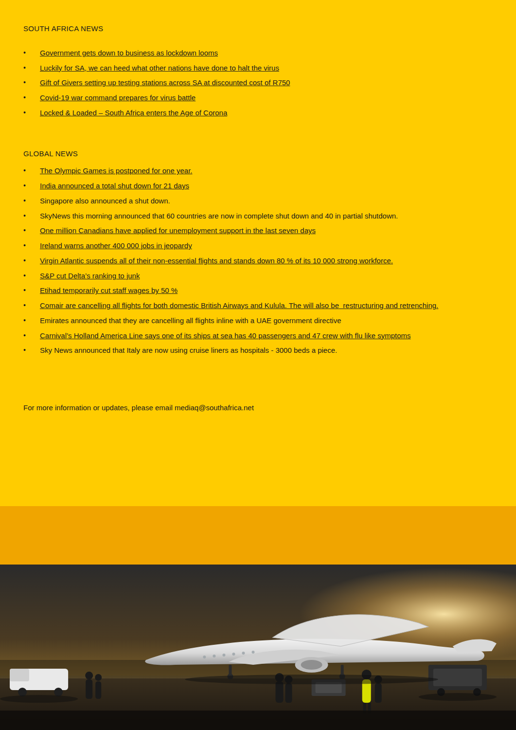South Africa News
Government gets down to business as lockdown looms
Luckily for SA, we can heed what other nations have done to halt the virus
Gift of Givers setting up testing stations across SA at discounted cost of R750
Covid-19 war command prepares for virus battle
Locked & Loaded – South Africa enters the Age of Corona
Global News
The Olympic Games is postponed for one year.
India announced a total shut down for 21 days
Singapore also announced a shut down.
SkyNews this morning announced that 60 countries are now in complete shut down and 40 in partial shutdown.
One million Canadians have applied for unemployment support in the last seven days
Ireland warns another 400 000 jobs in jeopardy
Virgin Atlantic suspends all of their non-essential flights and stands down 80 % of its 10 000 strong workforce.
S&P cut Delta’s ranking to junk
Etihad temporarily cut staff wages by 50 %
Comair are cancelling all flights for both domestic British Airways and Kulula. The will also be restructuring and retrenching.
Emirates announced that they are cancelling all flights inline with a UAE government directive
Carnival’s Holland America Line says one of its ships at sea has 40 passengers and 47 crew with flu like symptoms
Sky News announced that Italy are now using cruise liners as hospitals - 3000 beds a piece.
For more information or updates, please email mediaq@southafrica.net